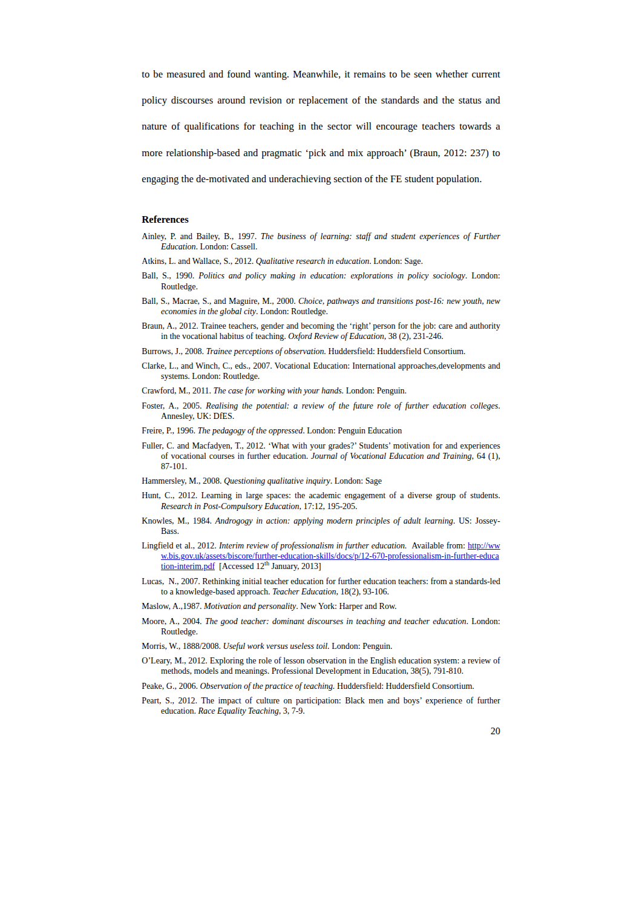to be measured and found wanting. Meanwhile, it remains to be seen whether current policy discourses around revision or replacement of the standards and the status and nature of qualifications for teaching in the sector will encourage teachers towards a more relationship-based and pragmatic ‘pick and mix approach’ (Braun, 2012: 237) to engaging the de-motivated and underachieving section of the FE student population.
References
Ainley, P. and Bailey, B., 1997. The business of learning: staff and student experiences of Further Education. London: Cassell.
Atkins, L. and Wallace, S., 2012. Qualitative research in education. London: Sage.
Ball, S., 1990. Politics and policy making in education: explorations in policy sociology. London: Routledge.
Ball, S., Macrae, S., and Maguire, M., 2000. Choice, pathways and transitions post-16: new youth, new economies in the global city. London: Routledge.
Braun, A., 2012. Trainee teachers, gender and becoming the ‘right’ person for the job: care and authority in the vocational habitus of teaching. Oxford Review of Education, 38 (2), 231-246.
Burrows, J., 2008. Trainee perceptions of observation. Huddersfield: Huddersfield Consortium.
Clarke, L., and Winch, C., eds., 2007. Vocational Education: International approaches,developments and systems. London: Routledge.
Crawford, M., 2011. The case for working with your hands. London: Penguin.
Foster, A., 2005. Realising the potential: a review of the future role of further education colleges. Annesley, UK: DfES.
Freire, P., 1996. The pedagogy of the oppressed. London: Penguin Education
Fuller, C. and Macfadyen, T., 2012. ‘What with your grades?’ Students’ motivation for and experiences of vocational courses in further education. Journal of Vocational Education and Training, 64 (1), 87-101.
Hammersley, M., 2008. Questioning qualitative inquiry. London: Sage
Hunt, C., 2012. Learning in large spaces: the academic engagement of a diverse group of students. Research in Post-Compulsory Education, 17:12, 195-205.
Knowles, M., 1984. Androgogy in action: applying modern principles of adult learning. US: Jossey-Bass.
Lingfield et al., 2012. Interim review of professionalism in further education. Available from: http://www.bis.gov.uk/assets/biscore/further-education-skills/docs/p/12-670-professionalism-in-further-education-interim.pdf [Accessed 12th January, 2013]
Lucas, N., 2007. Rethinking initial teacher education for further education teachers: from a standards-led to a knowledge-based approach. Teacher Education, 18(2), 93-106.
Maslow, A.,1987. Motivation and personality. New York: Harper and Row.
Moore, A., 2004. The good teacher: dominant discourses in teaching and teacher education. London: Routledge.
Morris, W., 1888/2008. Useful work versus useless toil. London: Penguin.
O’Leary, M., 2012. Exploring the role of lesson observation in the English education system: a review of methods, models and meanings. Professional Development in Education, 38(5), 791-810.
Peake, G., 2006. Observation of the practice of teaching. Huddersfield: Huddersfield Consortium.
Peart, S., 2012. The impact of culture on participation: Black men and boys’ experience of further education. Race Equality Teaching, 3, 7-9.
20